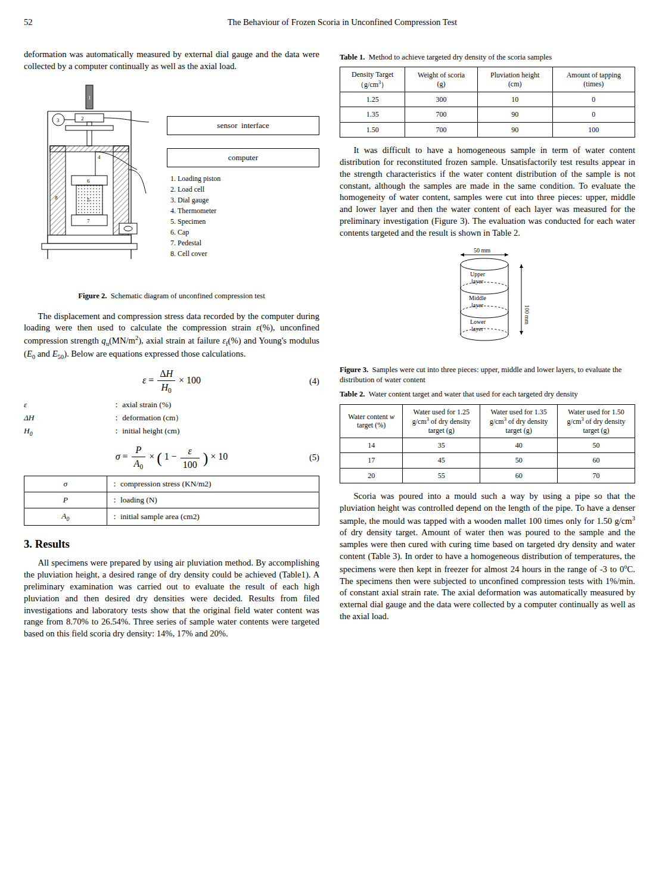52
The Behaviour of Frozen Scoria in Unconfined Compression Test
deformation was automatically measured by external dial gauge and the data were collected by a computer continually as well as the axial load.
1 2 3 4 6 5 7 8
sensor interface
computer
Loading piston
Load cell
Dial gauge
Thermometer
Specimen
Cap
Pedestal
Cell cover
Figure 2. Schematic diagram of unconfined compression test
The displacement and compression stress data recorded by the computer during loading were then used to calculate the compression strain ε(%), unconfined compression strength qu(MN/m2), axial strain at failure εf(%) and Young's modulus (E0 and E50). Below are equations expressed those calculations.
ε = ΔH H0 × 100 (4)
ε
： axial strain (%)
ΔH
： deformation (cm）
H0
： initial height (cm)
σ = PA0 × ( 1 − ε 100 ) × 10 (5)
| σ | ： compression stress (KN/m2) |
| P | ： loading (N) |
| A 0 | ： initial sample area (cm2) |
3. Results
All specimens were prepared by using air pluviation method. By accomplishing the pluviation height, a desired range of dry density could be achieved (Table1). A preliminary examination was carried out to evaluate the result of each high pluviation and then desired dry densities were decided. Results from filed investigations and laboratory tests show that the original field water content was range from 8.70% to 26.54%. Three series of sample water contents were targeted based on this field scoria dry density: 14%, 17% and 20%.
Table 1. Method to achieve targeted dry density of the scoria samples
| Density Target （g/cm 3 ） | Weight of scoria (g) | Pluviation height (cm) | Amount of tapping (times) |
| --- | --- | --- | --- |
| 1.25 | 300 | 10 | 0 |
| 1.35 | 700 | 90 | 0 |
| 1.50 | 700 | 90 | 100 |
It was difficult to have a homogeneous sample in term of water content distribution for reconstituted frozen sample. Unsatisfactorily test results appear in the strength characteristics if the water content distribution of the sample is not constant, although the samples are made in the same condition. To evaluate the homogeneity of water content, samples were cut into three pieces: upper, middle and lower layer and then the water content of each layer was measured for the preliminary investigation (Figure 3). The evaluation was conducted for each water contents targeted and the result is shown in Table 2.
50 mm Upper layer Middle layer Lower layer 100 mm
Figure 3. Samples were cut into three pieces: upper, middle and lower layers, to evaluate the distribution of water content
Table 2. Water content target and water that used for each targeted dry density
| Water content w target (%) | Water used for 1.25 g/cm 3 of dry density target (g) | Water used for 1.35 g/cm 3 of dry density target (g) | Water used for 1.50 g/cm 3 of dry density target (g) |
| --- | --- | --- | --- |
| 14 | 35 | 40 | 50 |
| 17 | 45 | 50 | 60 |
| 20 | 55 | 60 | 70 |
Scoria was poured into a mould such a way by using a pipe so that the pluviation height was controlled depend on the length of the pipe. To have a denser sample, the mould was tapped with a wooden mallet 100 times only for 1.50 g/cm3 of dry density target. Amount of water then was poured to the sample and the samples were then cured with curing time based on targeted dry density and water content (Table 3). In order to have a homogeneous distribution of temperatures, the specimens were then kept in freezer for almost 24 hours in the range of -3 to 0oC. The specimens then were subjected to unconfined compression tests with 1%/min. of constant axial strain rate. The axial deformation was automatically measured by external dial gauge and the data were collected by a computer continually as well as the axial load.